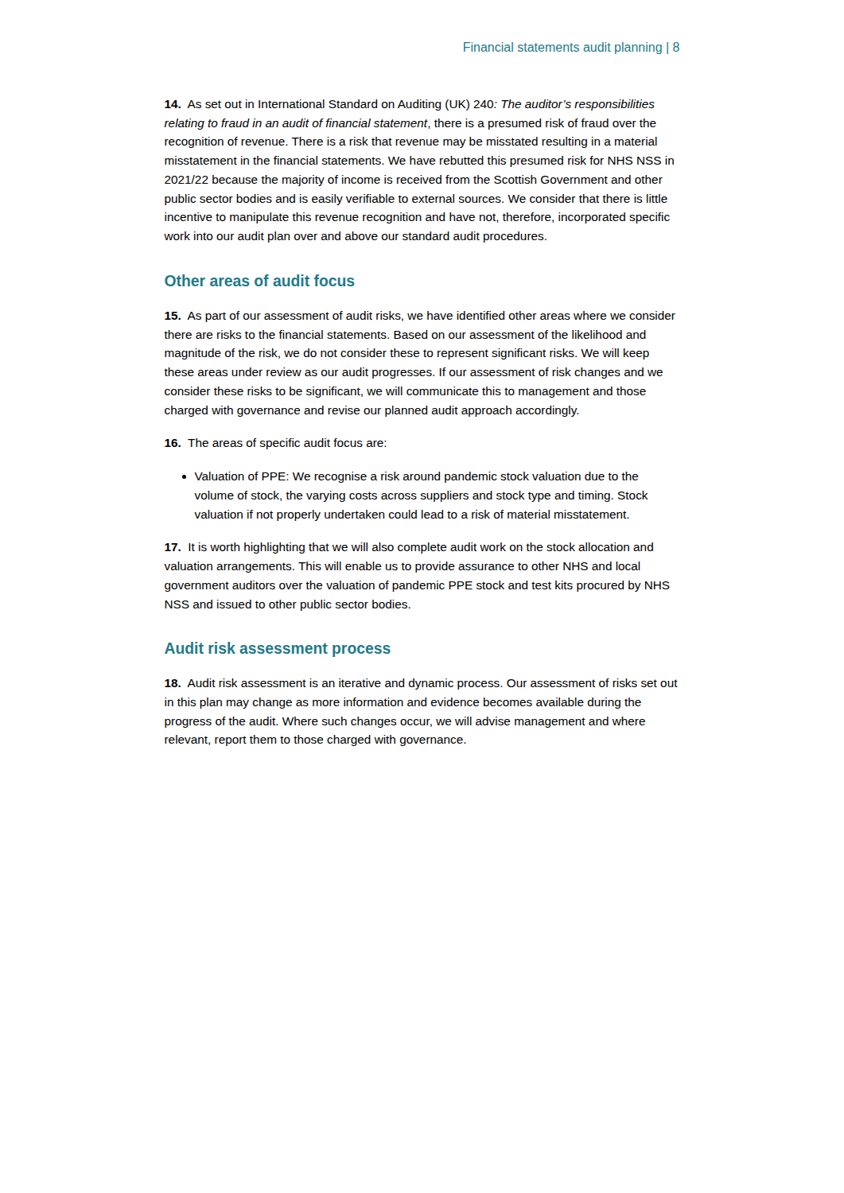Financial statements audit planning | 8
14. As set out in International Standard on Auditing (UK) 240: The auditor’s responsibilities relating to fraud in an audit of financial statement, there is a presumed risk of fraud over the recognition of revenue. There is a risk that revenue may be misstated resulting in a material misstatement in the financial statements. We have rebutted this presumed risk for NHS NSS in 2021/22 because the majority of income is received from the Scottish Government and other public sector bodies and is easily verifiable to external sources. We consider that there is little incentive to manipulate this revenue recognition and have not, therefore, incorporated specific work into our audit plan over and above our standard audit procedures.
Other areas of audit focus
15. As part of our assessment of audit risks, we have identified other areas where we consider there are risks to the financial statements. Based on our assessment of the likelihood and magnitude of the risk, we do not consider these to represent significant risks. We will keep these areas under review as our audit progresses. If our assessment of risk changes and we consider these risks to be significant, we will communicate this to management and those charged with governance and revise our planned audit approach accordingly.
16. The areas of specific audit focus are:
Valuation of PPE: We recognise a risk around pandemic stock valuation due to the volume of stock, the varying costs across suppliers and stock type and timing. Stock valuation if not properly undertaken could lead to a risk of material misstatement.
17. It is worth highlighting that we will also complete audit work on the stock allocation and valuation arrangements. This will enable us to provide assurance to other NHS and local government auditors over the valuation of pandemic PPE stock and test kits procured by NHS NSS and issued to other public sector bodies.
Audit risk assessment process
18. Audit risk assessment is an iterative and dynamic process. Our assessment of risks set out in this plan may change as more information and evidence becomes available during the progress of the audit. Where such changes occur, we will advise management and where relevant, report them to those charged with governance.